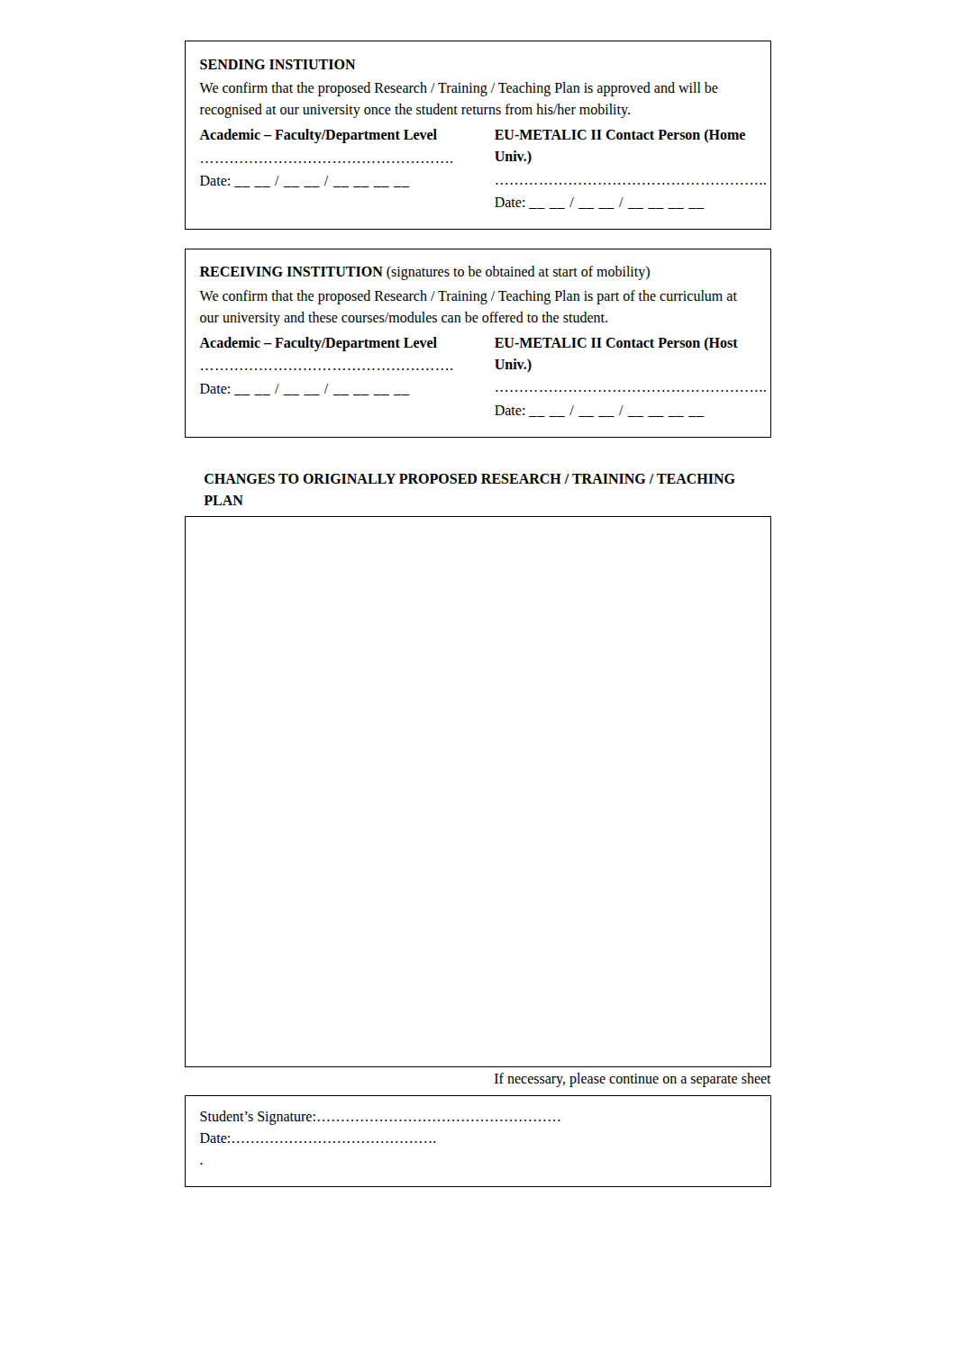SENDING INSTIUTION
We confirm that the proposed Research / Training / Teaching Plan is approved and will be recognised at our university once the student returns from his/her mobility.
| Academic – Faculty/Department Level ……………………………………………. Date: __ __ / __ __ / __ __ __ __ | EU-METALIC II Contact Person (Home Univ.) ……………………………………………….. Date: __ __ / __ __ / __ __ __ __ |
RECEIVING INSTITUTION (signatures to be obtained at start of mobility)
We confirm that the proposed Research / Training / Teaching Plan is part of the curriculum at our university and these courses/modules can be offered to the student.
| Academic – Faculty/Department Level ……………………………………………. Date: __ __ / __ __ / __ __ __ __ | EU-METALIC II Contact Person (Host Univ.) ……………………………………………….. Date: __ __ / __ __ / __ __ __ __ |
CHANGES TO ORIGINALLY PROPOSED RESEARCH / TRAINING / TEACHING PLAN
If necessary, please continue on a separate sheet
Student’s Signature:……………………………………………Date:…………………………………….
.